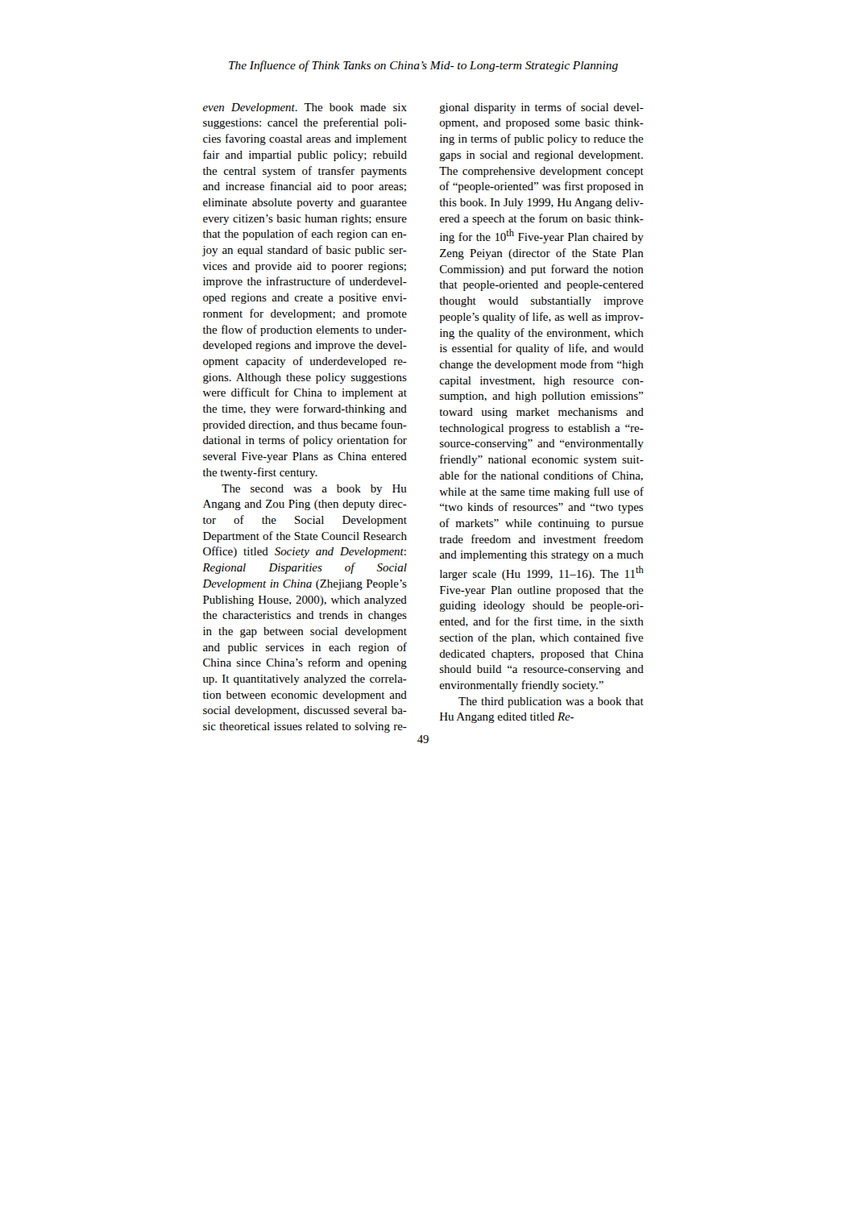The Influence of Think Tanks on China’s Mid- to Long-term Strategic Planning
even Development. The book made six suggestions: cancel the preferential policies favoring coastal areas and implement fair and impartial public policy; rebuild the central system of transfer payments and increase financial aid to poor areas; eliminate absolute poverty and guarantee every citizen’s basic human rights; ensure that the population of each region can enjoy an equal standard of basic public services and provide aid to poorer regions; improve the infrastructure of underdeveloped regions and create a positive environment for development; and promote the flow of production elements to underdeveloped regions and improve the development capacity of underdeveloped regions. Although these policy suggestions were difficult for China to implement at the time, they were forward-thinking and provided direction, and thus became foundational in terms of policy orientation for several Five-year Plans as China entered the twenty-first century.
The second was a book by Hu Angang and Zou Ping (then deputy director of the Social Development Department of the State Council Research Office) titled Society and Development: Regional Disparities of Social Development in China (Zhejiang People’s Publishing House, 2000), which analyzed the characteristics and trends in changes in the gap between social development and public services in each region of China since China’s reform and opening up. It quantitatively analyzed the correlation between economic development and social development, discussed several basic theoretical issues related to solving regional disparity in terms of social development, and proposed some basic thinking in terms of public policy to reduce the gaps in social and regional development. The comprehensive development concept of “people-oriented” was first proposed in this book. In July 1999, Hu Angang delivered a speech at the forum on basic thinking for the 10th Five-year Plan chaired by Zeng Peiyan (director of the State Plan Commission) and put forward the notion that people-oriented and people-centered thought would substantially improve people’s quality of life, as well as improving the quality of the environment, which is essential for quality of life, and would change the development mode from “high capital investment, high resource consumption, and high pollution emissions” toward using market mechanisms and technological progress to establish a “resource-conserving” and “environmentally friendly” national economic system suitable for the national conditions of China, while at the same time making full use of “two kinds of resources” and “two types of markets” while continuing to pursue trade freedom and investment freedom and implementing this strategy on a much larger scale (Hu 1999, 11–16). The 11th Five-year Plan outline proposed that the guiding ideology should be people-oriented, and for the first time, in the sixth section of the plan, which contained five dedicated chapters, proposed that China should build “a resource-conserving and environmentally friendly society.”
The third publication was a book that Hu Angang edited titled Re-
49